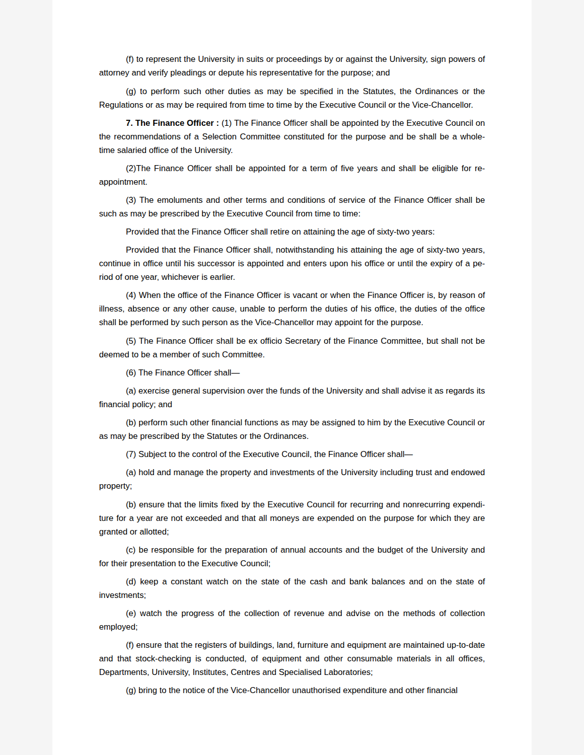(f) to represent the University in suits or proceedings by or against the University, sign powers of attorney and verify pleadings or depute his representative for the purpose; and
(g) to perform such other duties as may be specified in the Statutes, the Ordinances or the Regulations or as may be required from time to time by the Executive Council or the Vice-Chancellor.
7. The Finance Officer : (1) The Finance Officer shall be appointed by the Executive Council on the recommendations of a Selection Committee constituted for the purpose and be shall be a whole-time salaried office of the University.
(2)The Finance Officer shall be appointed for a term of five years and shall be eligible for re-appointment.
(3) The emoluments and other terms and conditions of service of the Finance Officer shall be such as may be prescribed by the Executive Council from time to time:
Provided that the Finance Officer shall retire on attaining the age of sixty-two years:
Provided that the Finance Officer shall, notwithstanding his attaining the age of sixty-two years, continue in office until his successor is appointed and enters upon his office or until the expiry of a period of one year, whichever is earlier.
(4) When the office of the Finance Officer is vacant or when the Finance Officer is, by reason of illness, absence or any other cause, unable to perform the duties of his office, the duties of the office shall be performed by such person as the Vice-Chancellor may appoint for the purpose.
(5) The Finance Officer shall be ex officio Secretary of the Finance Committee, but shall not be deemed to be a member of such Committee.
(6) The Finance Officer shall—
(a) exercise general supervision over the funds of the University and shall advise it as regards its financial policy; and
(b) perform such other financial functions as may be assigned to him by the Executive Council or as may be prescribed by the Statutes or the Ordinances.
(7) Subject to the control of the Executive Council, the Finance Officer shall—
(a) hold and manage the property and investments of the University including trust and endowed property;
(b) ensure that the limits fixed by the Executive Council for recurring and nonrecurring expenditure for a year are not exceeded and that all moneys are expended on the purpose for which they are granted or allotted;
(c) be responsible for the preparation of annual accounts and the budget of the University and for their presentation to the Executive Council;
(d) keep a constant watch on the state of the cash and bank balances and on the state of investments;
(e) watch the progress of the collection of revenue and advise on the methods of collection employed;
(f) ensure that the registers of buildings, land, furniture and equipment are maintained up-to-date and that stock-checking is conducted, of equipment and other consumable materials in all offices, Departments, University, Institutes, Centres and Specialised Laboratories;
(g) bring to the notice of the Vice-Chancellor unauthorised expenditure and other financial